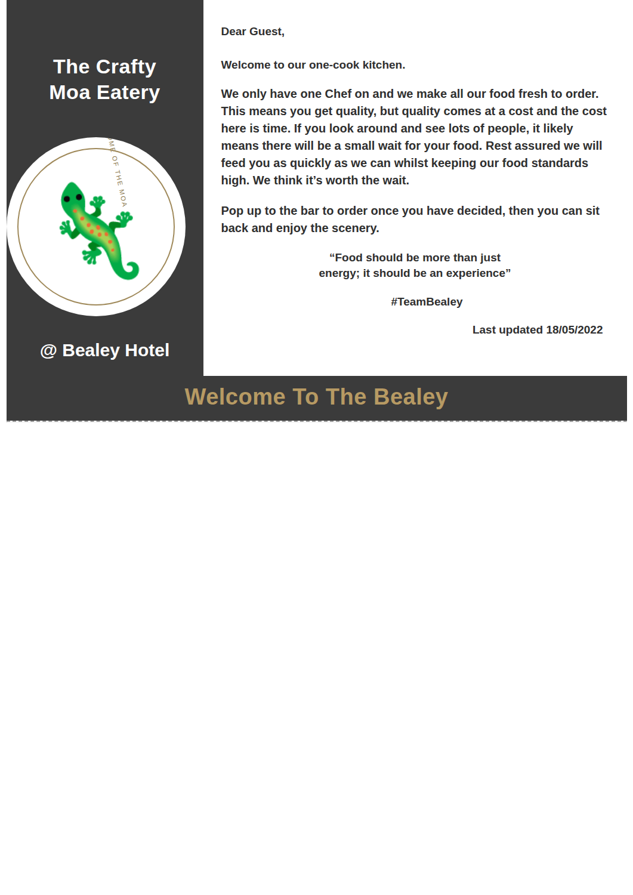The Crafty
Moa Eatery
THE HOME OF THE MOA
🦎
@ Bealey Hotel
Dear Guest,
Welcome to our one-cook kitchen.
We only have one Chef on and we make all our food fresh to order. This means you get quality, but quality comes at a cost and the cost here is time. If you look around and see lots of people, it likely means there will be a small wait for your food. Rest assured we will feed you as quickly as we can whilst keeping our food standards high. We think it’s worth the wait.
Pop up to the bar to order once you have decided, then you can sit back and enjoy the scenery.
“Food should be more than just
energy; it should be an experience”
#TeamBealey
Last updated 18/05/2022
Welcome To The Bealey